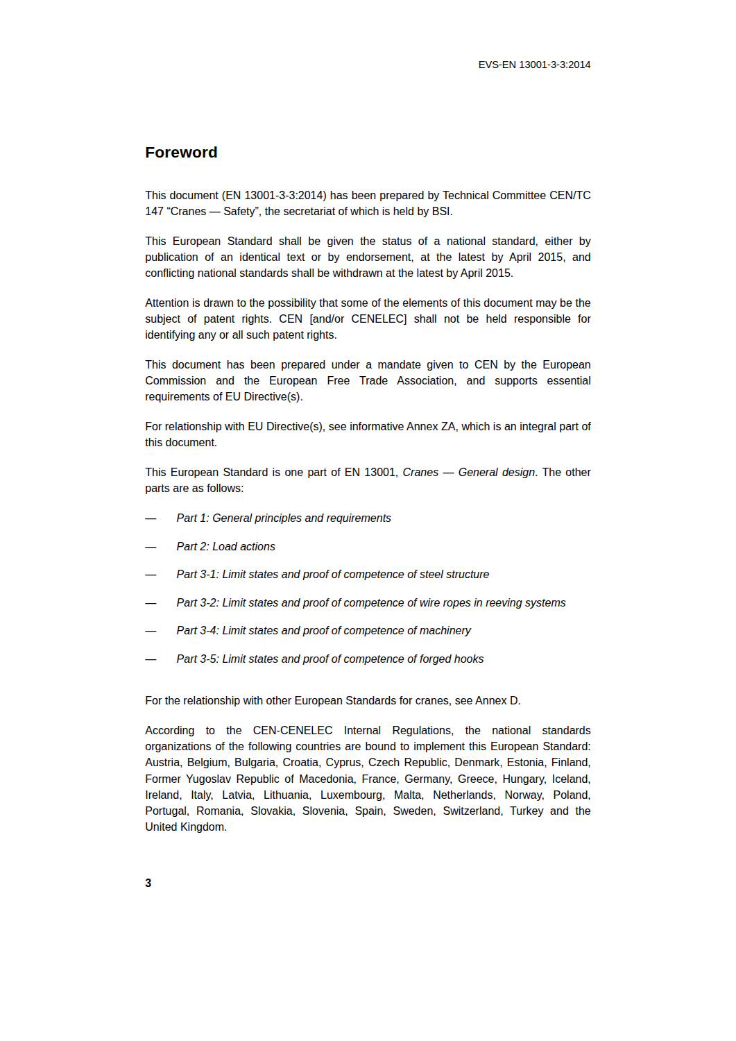EVS-EN 13001-3-3:2014
Foreword
This document (EN 13001-3-3:2014) has been prepared by Technical Committee CEN/TC 147 “Cranes — Safety”, the secretariat of which is held by BSI.
This European Standard shall be given the status of a national standard, either by publication of an identical text or by endorsement, at the latest by April 2015, and conflicting national standards shall be withdrawn at the latest by April 2015.
Attention is drawn to the possibility that some of the elements of this document may be the subject of patent rights. CEN [and/or CENELEC] shall not be held responsible for identifying any or all such patent rights.
This document has been prepared under a mandate given to CEN by the European Commission and the European Free Trade Association, and supports essential requirements of EU Directive(s).
For relationship with EU Directive(s), see informative Annex ZA, which is an integral part of this document.
This European Standard is one part of EN 13001, Cranes — General design. The other parts are as follows:
Part 1: General principles and requirements
Part 2: Load actions
Part 3-1: Limit states and proof of competence of steel structure
Part 3-2: Limit states and proof of competence of wire ropes in reeving systems
Part 3-4: Limit states and proof of competence of machinery
Part 3-5: Limit states and proof of competence of forged hooks
For the relationship with other European Standards for cranes, see Annex D.
According to the CEN-CENELEC Internal Regulations, the national standards organizations of the following countries are bound to implement this European Standard: Austria, Belgium, Bulgaria, Croatia, Cyprus, Czech Republic, Denmark, Estonia, Finland, Former Yugoslav Republic of Macedonia, France, Germany, Greece, Hungary, Iceland, Ireland, Italy, Latvia, Lithuania, Luxembourg, Malta, Netherlands, Norway, Poland, Portugal, Romania, Slovakia, Slovenia, Spain, Sweden, Switzerland, Turkey and the United Kingdom.
3